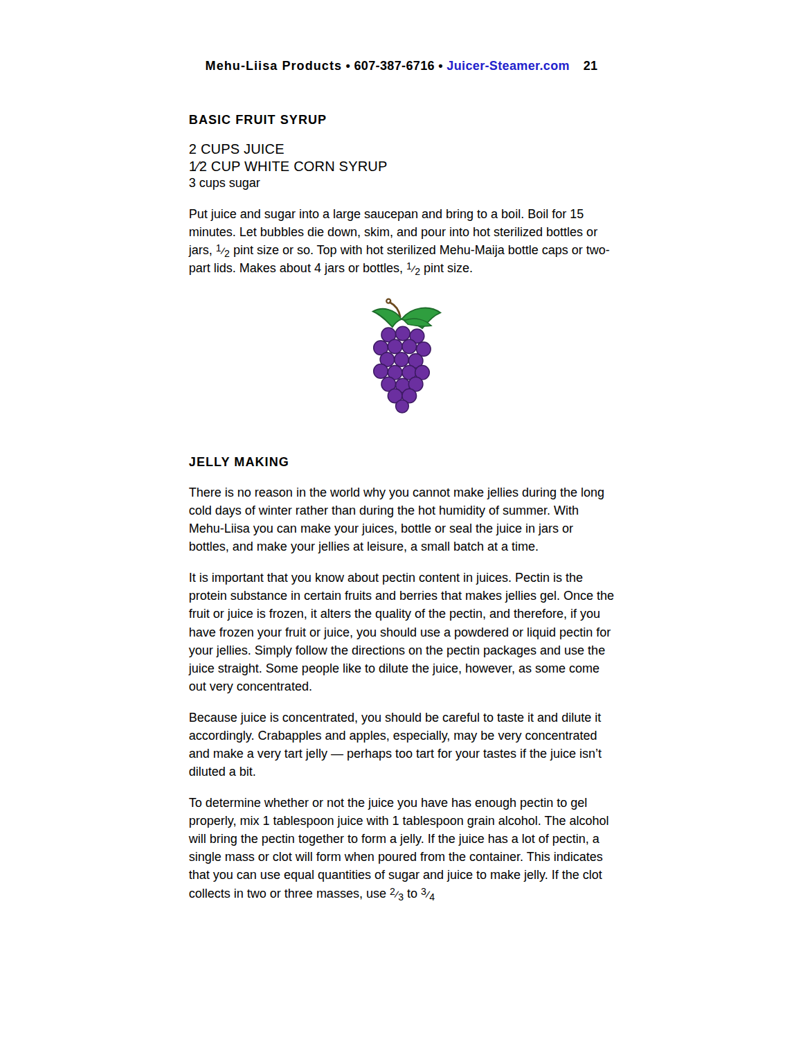Mehu-Liisa Products • 607-387-6716 • Juicer-Steamer.com 21
BASIC FRUIT SYRUP
2 CUPS JUICE
1⁄2 CUP WHITE CORN SYRUP
3 cups sugar
Put juice and sugar into a large saucepan and bring to a boil. Boil for 15 minutes. Let bubbles die down, skim, and pour into hot sterilized bottles or jars, 1/2 pint size or so. Top with hot sterilized Mehu-Maija bottle caps or two-part lids. Makes about 4 jars or bottles, 1/2 pint size.
JELLY MAKING
There is no reason in the world why you cannot make jellies during the long cold days of winter rather than during the hot humidity of summer. With Mehu-Liisa you can make your juices, bottle or seal the juice in jars or bottles, and make your jellies at leisure, a small batch at a time.
It is important that you know about pectin content in juices. Pectin is the protein substance in certain fruits and berries that makes jellies gel. Once the fruit or juice is frozen, it alters the quality of the pectin, and therefore, if you have frozen your fruit or juice, you should use a powdered or liquid pectin for your jellies. Simply follow the directions on the pectin packages and use the juice straight. Some people like to dilute the juice, however, as some come out very concentrated.
Because juice is concentrated, you should be careful to taste it and dilute it accordingly. Crabapples and apples, especially, may be very concentrated and make a very tart jelly — perhaps too tart for your tastes if the juice isn’t diluted a bit.
To determine whether or not the juice you have has enough pectin to gel properly, mix 1 tablespoon juice with 1 tablespoon grain alcohol. The alcohol will bring the pectin together to form a jelly. If the juice has a lot of pectin, a single mass or clot will form when poured from the container. This indicates that you can use equal quantities of sugar and juice to make jelly. If the clot collects in two or three masses, use 2/3 to 3/4